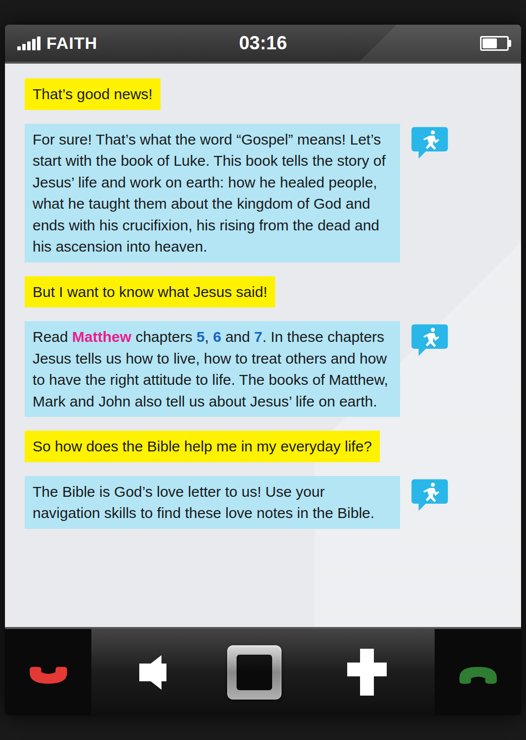FAITH
03:16
That’s good news!
For sure! That’s what the word “Gospel” means! Let’s start with the book of Luke. This book tells the story of Jesus’ life and work on earth: how he healed people, what he taught them about the kingdom of God and ends with his crucifixion, his rising from the dead and his ascension into heaven.
But I want to know what Jesus said!
Read Matthew chapters 5, 6 and 7. In these chapters Jesus tells us how to live, how to treat others and how to have the right attitude to life. The books of Matthew, Mark and John also tell us about Jesus’ life on earth.
So how does the Bible help me in my everyday life?
The Bible is God’s love letter to us! Use your navigation skills to find these love notes in the Bible.